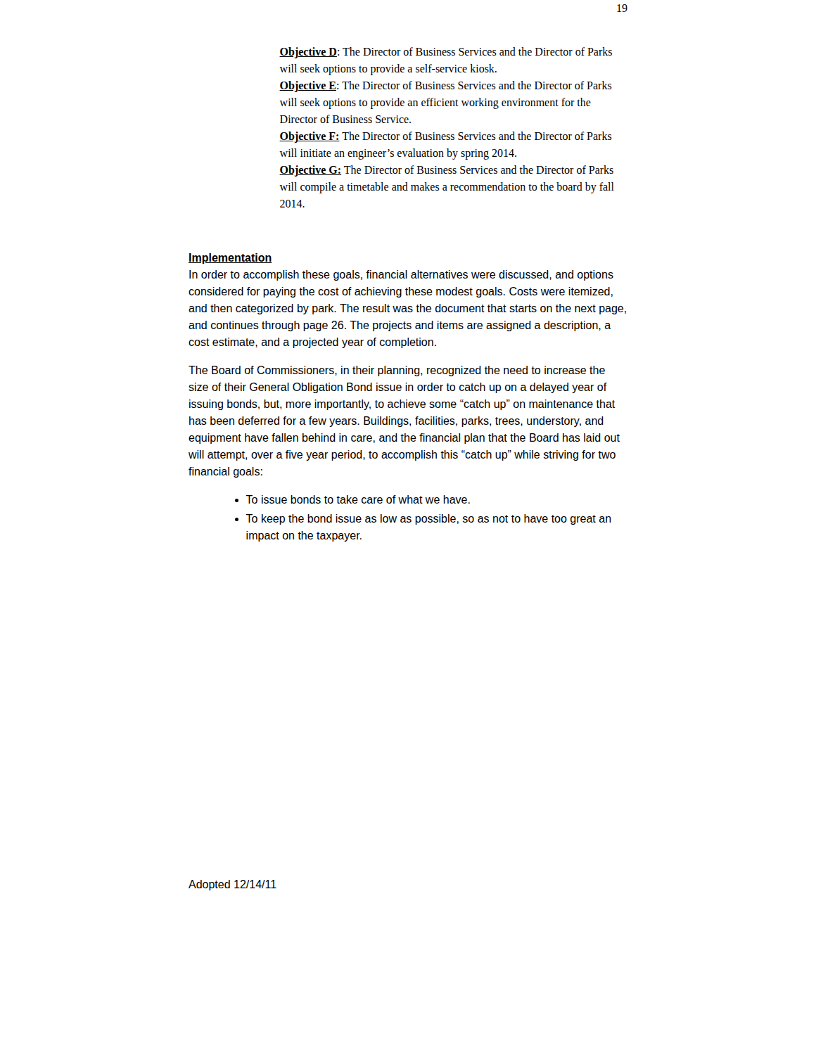19
Objective D: The Director of Business Services and the Director of Parks will seek options to provide a self-service kiosk.
Objective E: The Director of Business Services and the Director of Parks will seek options to provide an efficient working environment for the Director of Business Service.
Objective F: The Director of Business Services and the Director of Parks will initiate an engineer’s evaluation by spring 2014.
Objective G: The Director of Business Services and the Director of Parks will compile a timetable and makes a recommendation to the board by fall 2014.
Implementation
In order to accomplish these goals, financial alternatives were discussed, and options considered for paying the cost of achieving these modest goals. Costs were itemized, and then categorized by park. The result was the document that starts on the next page, and continues through page 26. The projects and items are assigned a description, a cost estimate, and a projected year of completion.
The Board of Commissioners, in their planning, recognized the need to increase the size of their General Obligation Bond issue in order to catch up on a delayed year of issuing bonds, but, more importantly, to achieve some “catch up” on maintenance that has been deferred for a few years. Buildings, facilities, parks, trees, understory, and equipment have fallen behind in care, and the financial plan that the Board has laid out will attempt, over a five year period, to accomplish this “catch up” while striving for two financial goals:
To issue bonds to take care of what we have.
To keep the bond issue as low as possible, so as not to have too great an impact on the taxpayer.
Adopted 12/14/11